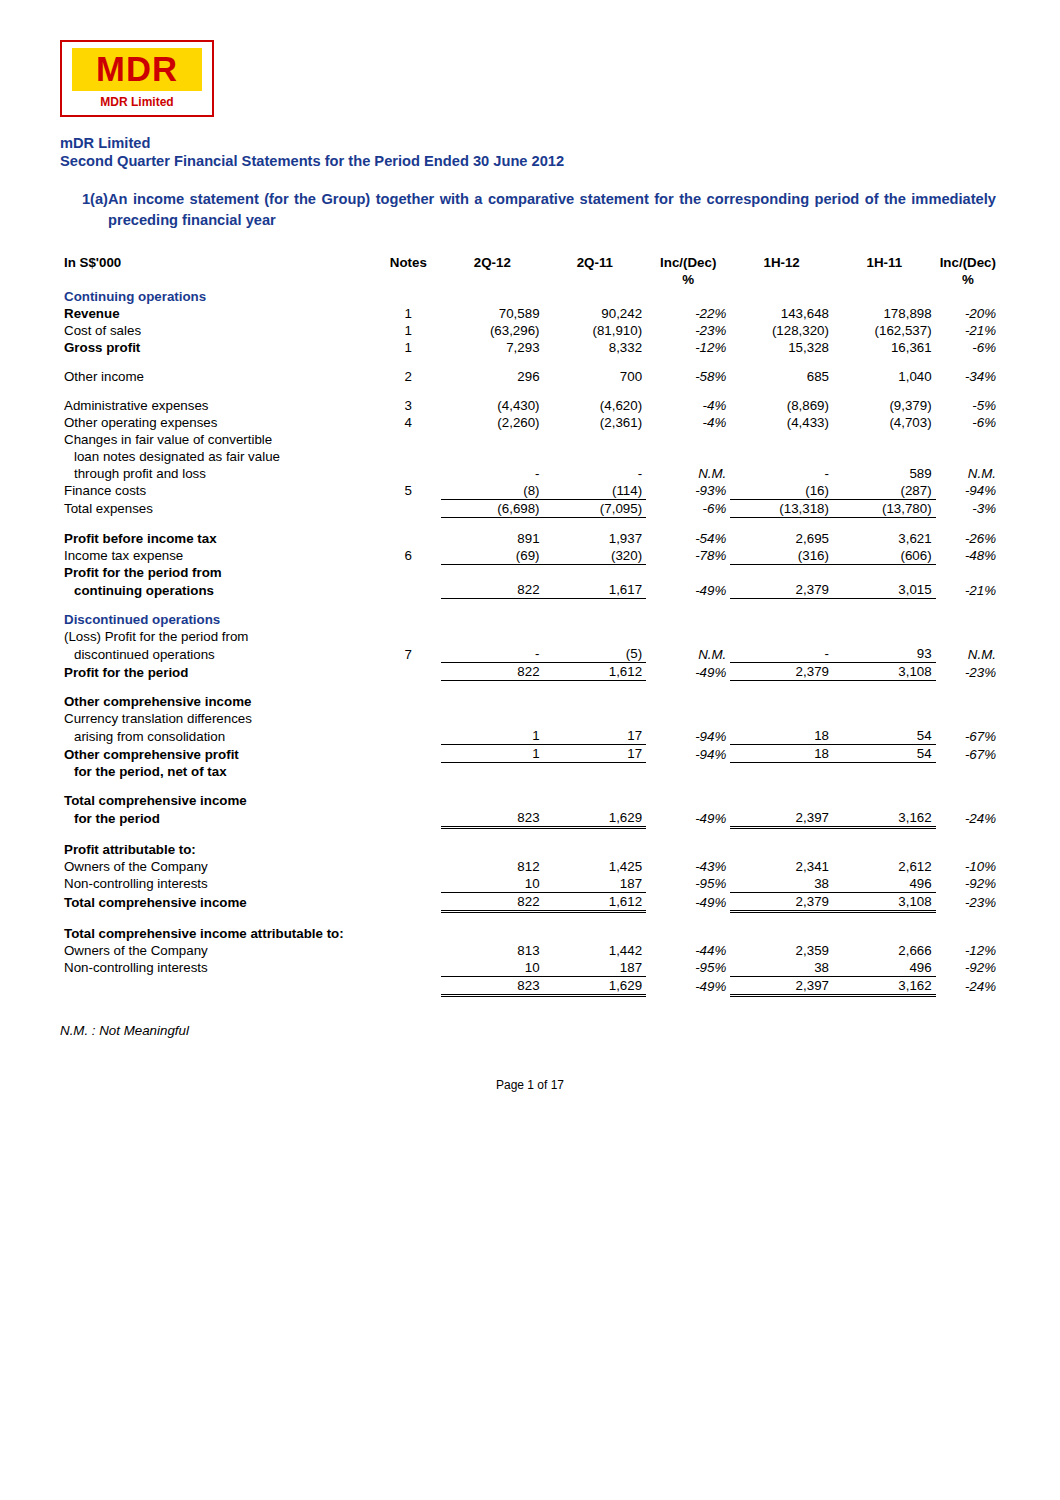MDR MDR Limited
mDR Limited
Second Quarter Financial Statements for the Period Ended 30 June 2012
1(a) An income statement (for the Group) together with a comparative statement for the corresponding period of the immediately preceding financial year
| In S$'000 | Notes | 2Q-12 | 2Q-11 | Inc/(Dec) | 1H-12 | 1H-11 | Inc/(Dec) |
| --- | --- | --- | --- | --- | --- | --- | --- |
| | | | | % | | | % |
| Continuing operations | | | | | | | |
| Revenue | 1 | 70,589 | 90,242 | -22% | 143,648 | 178,898 | -20% |
| Cost of sales | 1 | (63,296) | (81,910) | -23% | (128,320) | (162,537) | -21% |
| Gross profit | 1 | 7,293 | 8,332 | -12% | 15,328 | 16,361 | -6% |
| Other income | 2 | 296 | 700 | -58% | 685 | 1,040 | -34% |
| Administrative expenses | 3 | (4,430) | (4,620) | -4% | (8,869) | (9,379) | -5% |
| Other operating expenses | 4 | (2,260) | (2,361) | -4% | (4,433) | (4,703) | -6% |
| Changes in fair value of convertible | | | | | | | |
| loan notes designated as fair value | | | | | | | |
| through profit and loss | | - | - | N.M. | - | 589 | N.M. |
| Finance costs | 5 | (8) | (114) | -93% | (16) | (287) | -94% |
| Total expenses | | (6,698) | (7,095) | -6% | (13,318) | (13,780) | -3% |
| Profit before income tax | | 891 | 1,937 | -54% | 2,695 | 3,621 | -26% |
| Income tax expense | 6 | (69) | (320) | -78% | (316) | (606) | -48% |
| Profit for the period from | | | | | | | |
| continuing operations | | 822 | 1,617 | -49% | 2,379 | 3,015 | -21% |
| Discontinued operations | | | | | | | |
| (Loss) Profit for the period from | | | | | | | |
| discontinued operations | 7 | - | (5) | N.M. | - | 93 | N.M. |
| Profit for the period | | 822 | 1,612 | -49% | 2,379 | 3,108 | -23% |
| Other comprehensive income | | | | | | | |
| Currency translation differences | | | | | | | |
| arising from consolidation | | 1 | 17 | -94% | 18 | 54 | -67% |
| Other comprehensive profit | | 1 | 17 | -94% | 18 | 54 | -67% |
| for the period, net of tax | | | | | | | |
| Total comprehensive income | | | | | | | |
| for the period | | 823 | 1,629 | -49% | 2,397 | 3,162 | -24% |
| Profit attributable to: | | | | | | | |
| Owners of the Company | | 812 | 1,425 | -43% | 2,341 | 2,612 | -10% |
| Non-controlling interests | | 10 | 187 | -95% | 38 | 496 | -92% |
| Total comprehensive income | | 822 | 1,612 | -49% | 2,379 | 3,108 | -23% |
| Total comprehensive income attributable to: | | | | | | |
| Owners of the Company | | 813 | 1,442 | -44% | 2,359 | 2,666 | -12% |
| Non-controlling interests | | 10 | 187 | -95% | 38 | 496 | -92% |
| | | 823 | 1,629 | -49% | 2,397 | 3,162 | -24% |
N.M. : Not Meaningful
Page 1 of 17